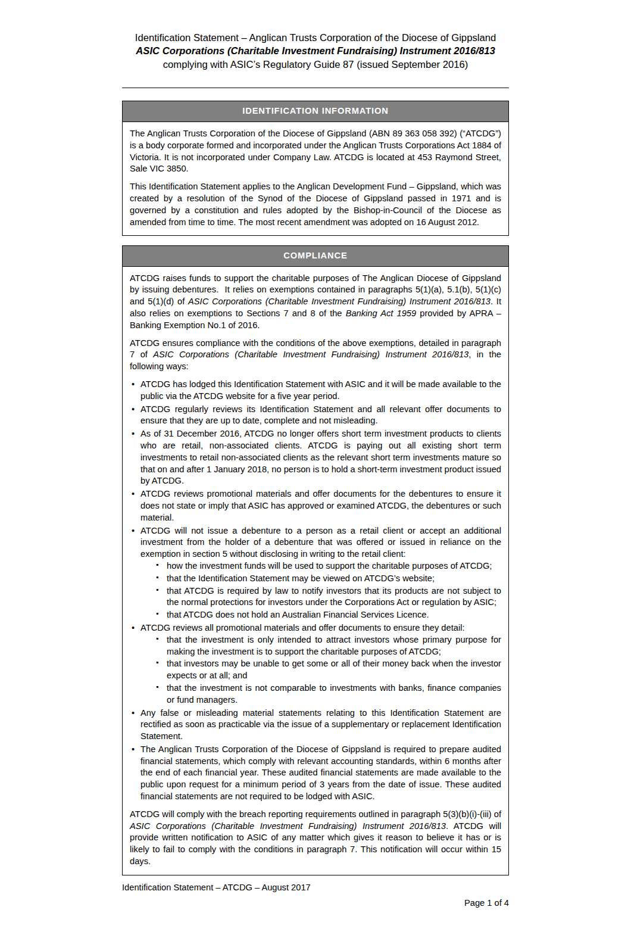Identification Statement – Anglican Trusts Corporation of the Diocese of Gippsland
ASIC Corporations (Charitable Investment Fundraising) Instrument 2016/813
complying with ASIC’s Regulatory Guide 87 (issued September 2016)
IDENTIFICATION INFORMATION
The Anglican Trusts Corporation of the Diocese of Gippsland (ABN 89 363 058 392) (“ATCDG”) is a body corporate formed and incorporated under the Anglican Trusts Corporations Act 1884 of Victoria. It is not incorporated under Company Law. ATCDG is located at 453 Raymond Street, Sale VIC 3850.
This Identification Statement applies to the Anglican Development Fund – Gippsland, which was created by a resolution of the Synod of the Diocese of Gippsland passed in 1971 and is governed by a constitution and rules adopted by the Bishop-in-Council of the Diocese as amended from time to time. The most recent amendment was adopted on 16 August 2012.
COMPLIANCE
ATCDG raises funds to support the charitable purposes of The Anglican Diocese of Gippsland by issuing debentures. It relies on exemptions contained in paragraphs 5(1)(a), 5.1(b), 5(1)(c) and 5(1)(d) of ASIC Corporations (Charitable Investment Fundraising) Instrument 2016/813. It also relies on exemptions to Sections 7 and 8 of the Banking Act 1959 provided by APRA – Banking Exemption No.1 of 2016.
ATCDG ensures compliance with the conditions of the above exemptions, detailed in paragraph 7 of ASIC Corporations (Charitable Investment Fundraising) Instrument 2016/813, in the following ways:
ATCDG has lodged this Identification Statement with ASIC and it will be made available to the public via the ATCDG website for a five year period.
ATCDG regularly reviews its Identification Statement and all relevant offer documents to ensure that they are up to date, complete and not misleading.
As of 31 December 2016, ATCDG no longer offers short term investment products to clients who are retail, non-associated clients. ATCDG is paying out all existing short term investments to retail non-associated clients as the relevant short term investments mature so that on and after 1 January 2018, no person is to hold a short-term investment product issued by ATCDG.
ATCDG reviews promotional materials and offer documents for the debentures to ensure it does not state or imply that ASIC has approved or examined ATCDG, the debentures or such material.
ATCDG will not issue a debenture to a person as a retail client or accept an additional investment from the holder of a debenture that was offered or issued in reliance on the exemption in section 5 without disclosing in writing to the retail client:
how the investment funds will be used to support the charitable purposes of ATCDG;
that the Identification Statement may be viewed on ATCDG’s website;
that ATCDG is required by law to notify investors that its products are not subject to the normal protections for investors under the Corporations Act or regulation by ASIC;
that ATCDG does not hold an Australian Financial Services Licence.
ATCDG reviews all promotional materials and offer documents to ensure they detail:
that the investment is only intended to attract investors whose primary purpose for making the investment is to support the charitable purposes of ATCDG;
that investors may be unable to get some or all of their money back when the investor expects or at all; and
that the investment is not comparable to investments with banks, finance companies or fund managers.
Any false or misleading material statements relating to this Identification Statement are rectified as soon as practicable via the issue of a supplementary or replacement Identification Statement.
The Anglican Trusts Corporation of the Diocese of Gippsland is required to prepare audited financial statements, which comply with relevant accounting standards, within 6 months after the end of each financial year. These audited financial statements are made available to the public upon request for a minimum period of 3 years from the date of issue. These audited financial statements are not required to be lodged with ASIC.
ATCDG will comply with the breach reporting requirements outlined in paragraph 5(3)(b)(i)-(iii) of ASIC Corporations (Charitable Investment Fundraising) Instrument 2016/813. ATCDG will provide written notification to ASIC of any matter which gives it reason to believe it has or is likely to fail to comply with the conditions in paragraph 7. This notification will occur within 15 days.
Identification Statement – ATCDG – August 2017 Page 1 of 4